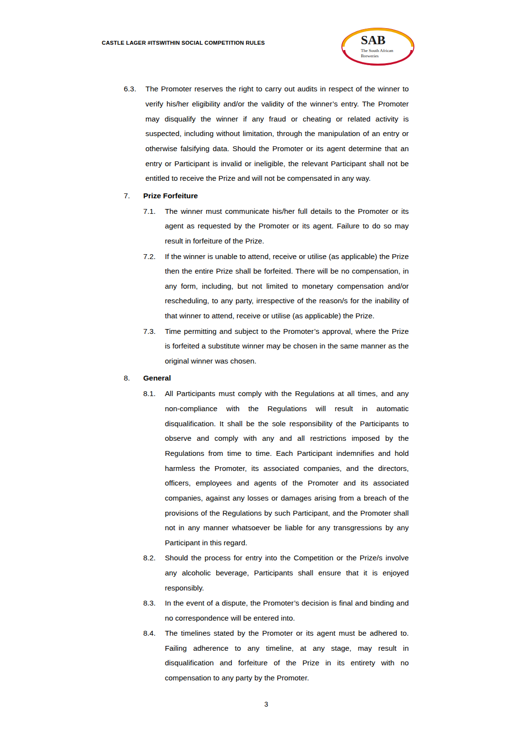Castle Lager #ItsWithin Social Competition Rules
SAB The South African Breweries
6.3. The Promoter reserves the right to carry out audits in respect of the winner to verify his/her eligibility and/or the validity of the winner’s entry. The Promoter may disqualify the winner if any fraud or cheating or related activity is suspected, including without limitation, through the manipulation of an entry or otherwise falsifying data. Should the Promoter or its agent determine that an entry or Participant is invalid or ineligible, the relevant Participant shall not be entitled to receive the Prize and will not be compensated in any way.
7.
Prize Forfeiture
7.1. The winner must communicate his/her full details to the Promoter or its agent as requested by the Promoter or its agent. Failure to do so may result in forfeiture of the Prize.
7.2. If the winner is unable to attend, receive or utilise (as applicable) the Prize then the entire Prize shall be forfeited. There will be no compensation, in any form, including, but not limited to monetary compensation and/or rescheduling, to any party, irrespective of the reason/s for the inability of that winner to attend, receive or utilise (as applicable) the Prize.
7.3. Time permitting and subject to the Promoter’s approval, where the Prize is forfeited a substitute winner may be chosen in the same manner as the original winner was chosen.
8.
General
8.1. All Participants must comply with the Regulations at all times, and any non-compliance with the Regulations will result in automatic disqualification. It shall be the sole responsibility of the Participants to observe and comply with any and all restrictions imposed by the Regulations from time to time. Each Participant indemnifies and hold harmless the Promoter, its associated companies, and the directors, officers, employees and agents of the Promoter and its associated companies, against any losses or damages arising from a breach of the provisions of the Regulations by such Participant, and the Promoter shall not in any manner whatsoever be liable for any transgressions by any Participant in this regard.
8.2. Should the process for entry into the Competition or the Prize/s involve any alcoholic beverage, Participants shall ensure that it is enjoyed responsibly.
8.3. In the event of a dispute, the Promoter’s decision is final and binding and no correspondence will be entered into.
8.4. The timelines stated by the Promoter or its agent must be adhered to. Failing adherence to any timeline, at any stage, may result in disqualification and forfeiture of the Prize in its entirety with no compensation to any party by the Promoter.
3